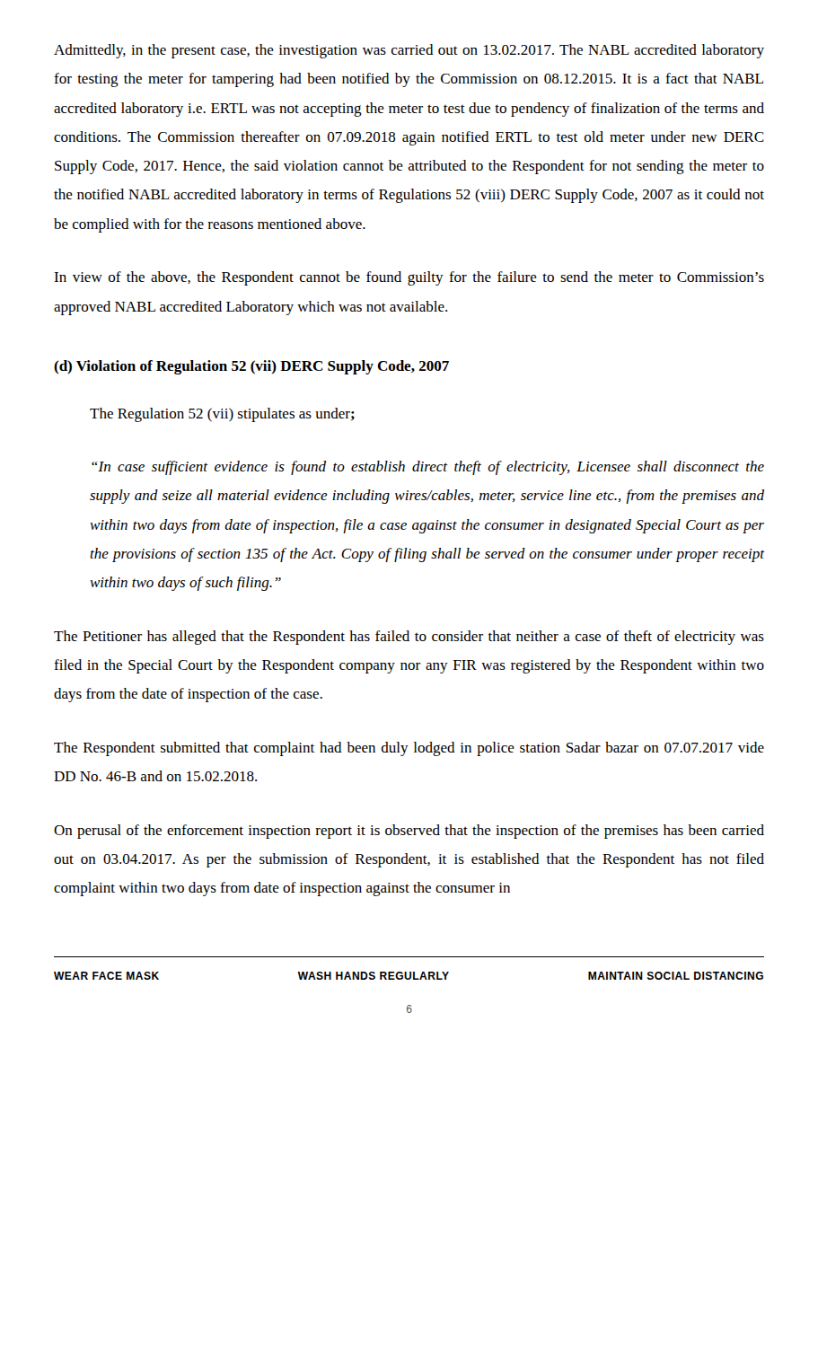Admittedly, in the present case, the investigation was carried out on 13.02.2017. The NABL accredited laboratory for testing the meter for tampering had been notified by the Commission on 08.12.2015. It is a fact that NABL accredited laboratory i.e. ERTL was not accepting the meter to test due to pendency of finalization of the terms and conditions. The Commission thereafter on 07.09.2018 again notified ERTL to test old meter under new DERC Supply Code, 2017. Hence, the said violation cannot be attributed to the Respondent for not sending the meter to the notified NABL accredited laboratory in terms of Regulations 52 (viii) DERC Supply Code, 2007 as it could not be complied with for the reasons mentioned above.
In view of the above, the Respondent cannot be found guilty for the failure to send the meter to Commission’s approved NABL accredited Laboratory which was not available.
(d) Violation of Regulation 52 (vii) DERC Supply Code, 2007
The Regulation 52 (vii) stipulates as under;
“In case sufficient evidence is found to establish direct theft of electricity, Licensee shall disconnect the supply and seize all material evidence including wires/cables, meter, service line etc., from the premises and within two days from date of inspection, file a case against the consumer in designated Special Court as per the provisions of section 135 of the Act. Copy of filing shall be served on the consumer under proper receipt within two days of such filing.”
The Petitioner has alleged that the Respondent has failed to consider that neither a case of theft of electricity was filed in the Special Court by the Respondent company nor any FIR was registered by the Respondent within two days from the date of inspection of the case.
The Respondent submitted that complaint had been duly lodged in police station Sadar bazar on 07.07.2017 vide DD No. 46-B and on 15.02.2018.
On perusal of the enforcement inspection report it is observed that the inspection of the premises has been carried out on 03.04.2017. As per the submission of Respondent, it is established that the Respondent has not filed complaint within two days from date of inspection against the consumer in
WEAR FACE MASK WASH HANDS REGULARLY MAINTAIN SOCIAL DISTANCING
6